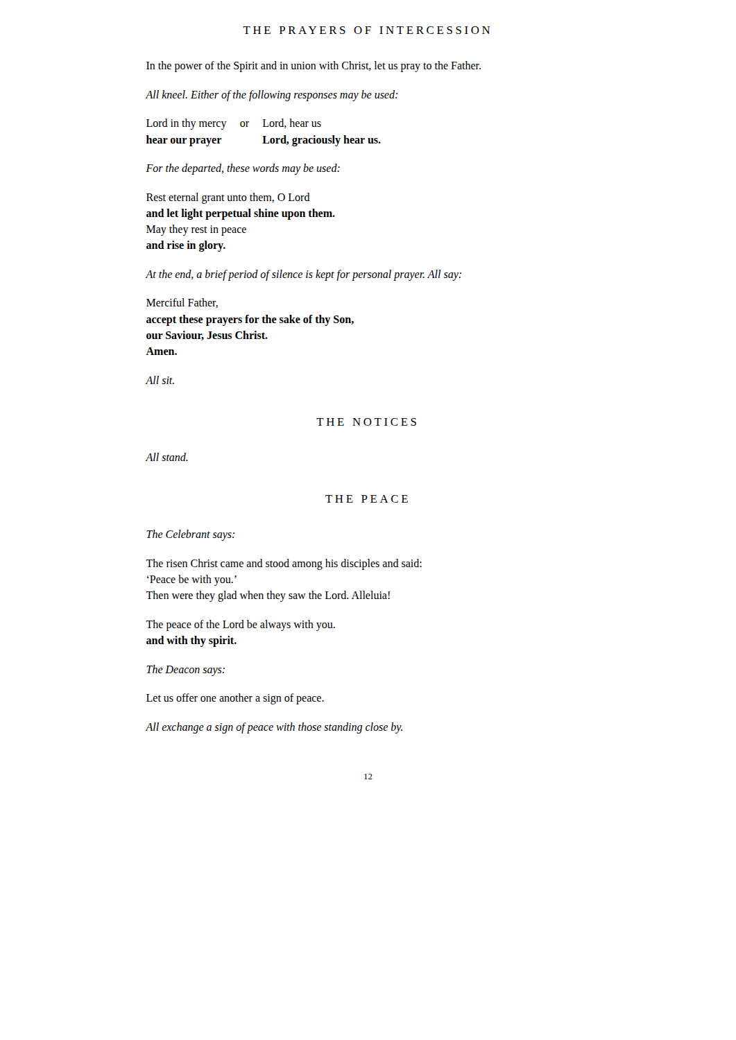The Prayers of Intercession
In the power of the Spirit and in union with Christ, let us pray to the Father.
All kneel. Either of the following responses may be used:
Lord in thy mercy or Lord, hear us hear our prayer Lord, graciously hear us.
For the departed, these words may be used:
Rest eternal grant unto them, O Lord
and let light perpetual shine upon them.
May they rest in peace
and rise in glory.
At the end, a brief period of silence is kept for personal prayer. All say:
Merciful Father,
accept these prayers for the sake of thy Son,
our Saviour, Jesus Christ.
Amen.
All sit.
The Notices
All stand.
The Peace
The Celebrant says:
The risen Christ came and stood among his disciples and said:
‘Peace be with you.’
Then were they glad when they saw the Lord. Alleluia!
The peace of the Lord be always with you.
and with thy spirit.
The Deacon says:
Let us offer one another a sign of peace.
All exchange a sign of peace with those standing close by.
12